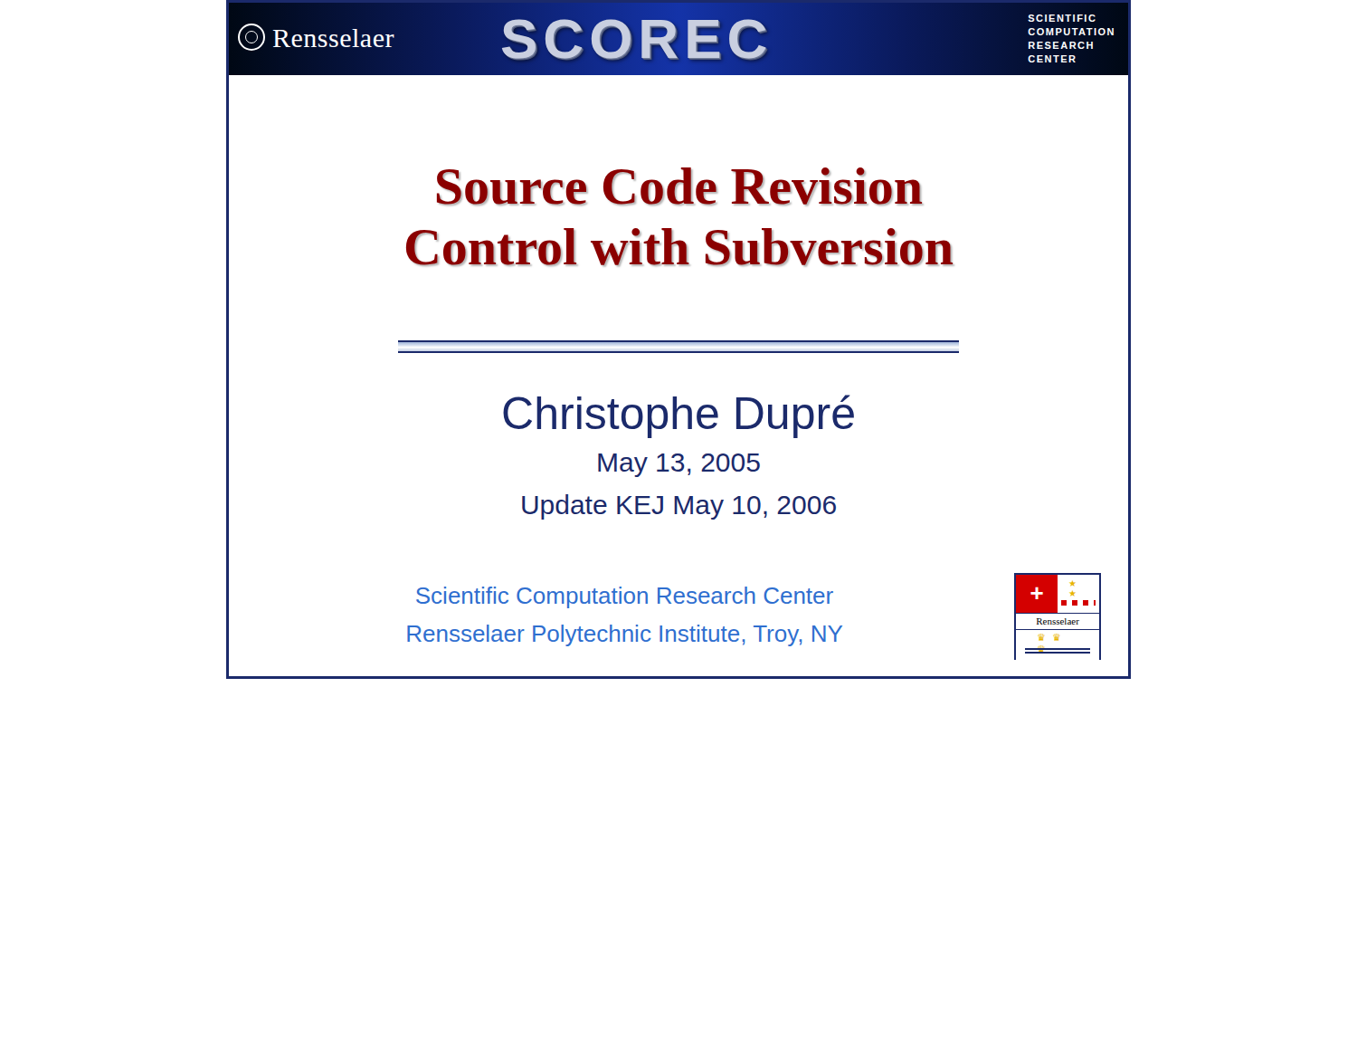Rensselaer
SCOREC
SCIENTIFIC
COMPUTATION
RESEARCH
CENTER
Source Code Revision
Control with Subversion
Christophe Dupré
May 13, 2005
Update KEJ May 10, 2006
Scientific Computation Research Center
Rensselaer Polytechnic Institute, Troy, NY
Rensselaer